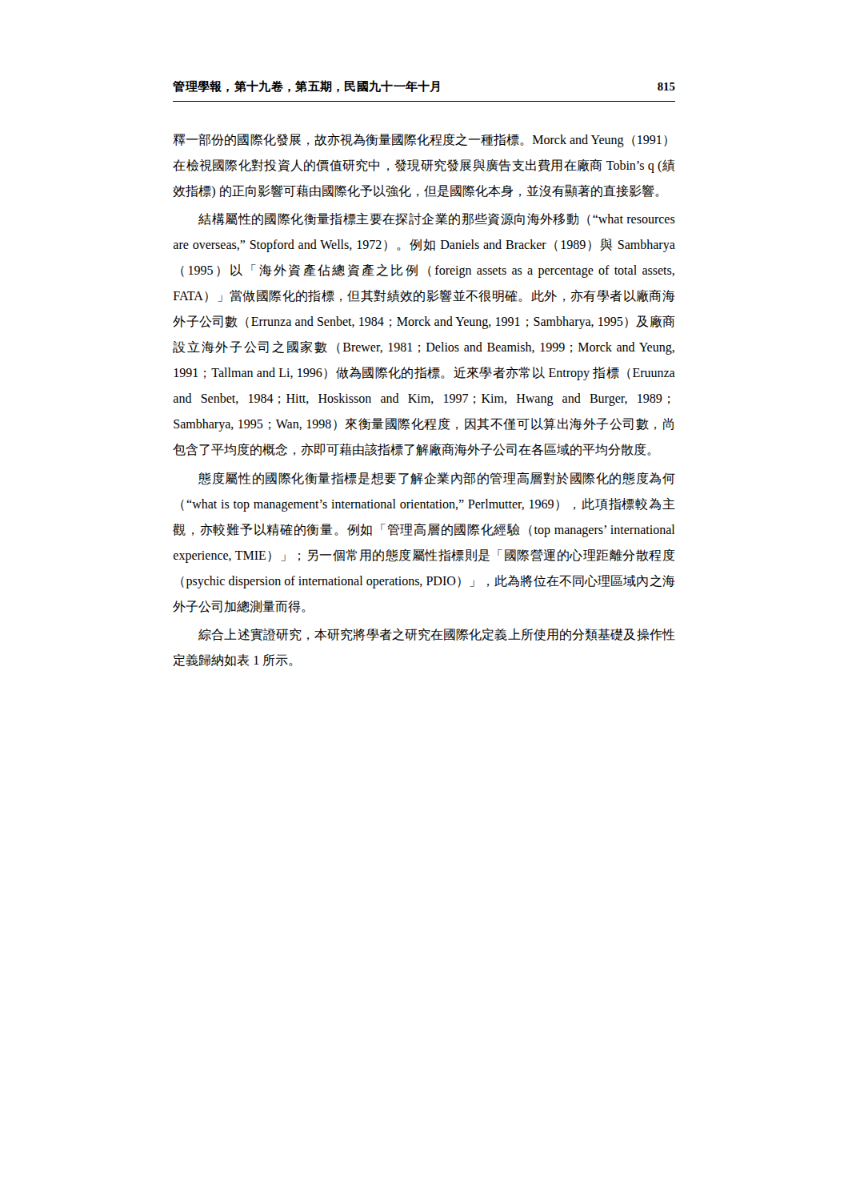管理學報，第十九卷，第五期，民國九十一年十月 815
釋一部份的國際化發展，故亦視為衡量國際化程度之一種指標。Morck and Yeung（1991）在檢視國際化對投資人的價值研究中，發現研究發展與廣告支出費用在廠商 Tobin’s q (績效指標) 的正向影響可藉由國際化予以強化，但是國際化本身，並沒有顯著的直接影響。
結構屬性的國際化衡量指標主要在探討企業的那些資源向海外移動（“what resources are overseas,” Stopford and Wells, 1972）。例如 Daniels and Bracker（1989）與 Sambharya（1995）以「海外資產佔總資產之比例（foreign assets as a percentage of total assets, FATA）」當做國際化的指標，但其對績效的影響並不很明確。此外，亦有學者以廠商海外子公司數（Errunza and Senbet, 1984；Morck and Yeung, 1991；Sambharya, 1995）及廠商設立海外子公司之國家數（Brewer, 1981；Delios and Beamish, 1999；Morck and Yeung, 1991；Tallman and Li, 1996）做為國際化的指標。近來學者亦常以 Entropy 指標（Eruunza and Senbet, 1984；Hitt, Hoskisson and Kim, 1997；Kim, Hwang and Burger, 1989；Sambharya, 1995；Wan, 1998）來衡量國際化程度，因其不僅可以算出海外子公司數，尚包含了平均度的概念，亦即可藉由該指標了解廠商海外子公司在各區域的平均分散度。
態度屬性的國際化衡量指標是想要了解企業內部的管理高層對於國際化的態度為何（“what is top management’s international orientation,” Perlmutter, 1969），此項指標較為主觀，亦較難予以精確的衡量。例如「管理高層的國際化經驗（top managers’ international experience, TMIE）」；另一個常用的態度屬性指標則是「國際營運的心理距離分散程度（psychic dispersion of international operations, PDIO）」，此為將位在不同心理區域內之海外子公司加總測量而得。
綜合上述實證研究，本研究將學者之研究在國際化定義上所使用的分類基礎及操作性定義歸納如表 1 所示。